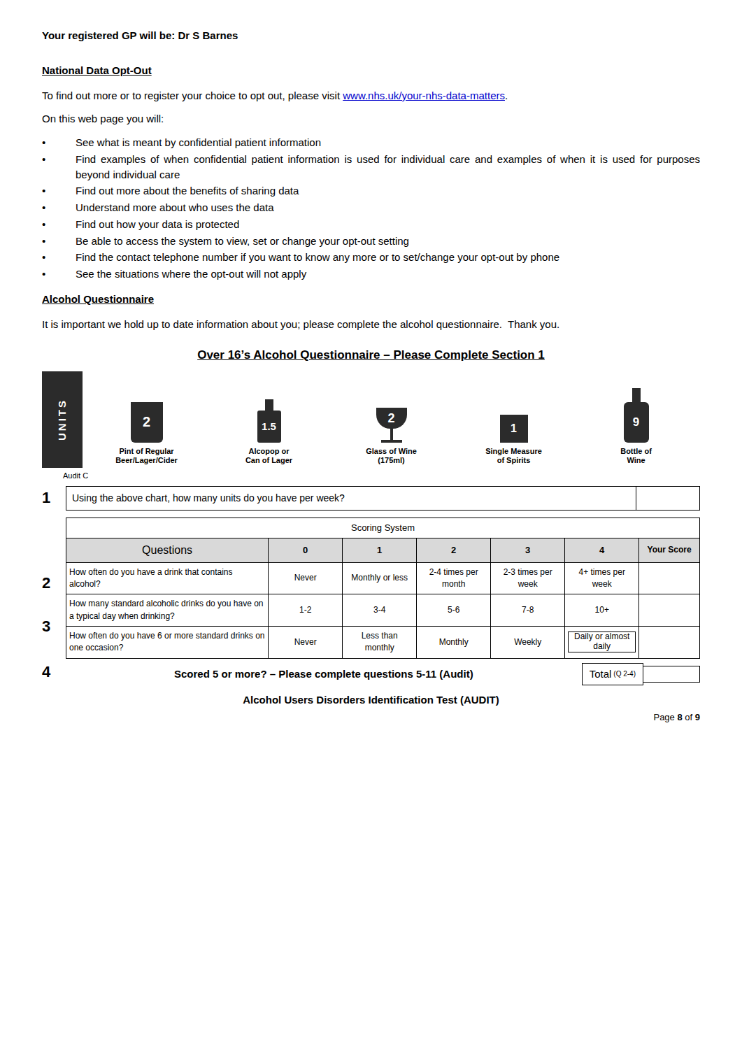Your registered GP will be: Dr S Barnes
National Data Opt-Out
To find out more or to register your choice to opt out, please visit www.nhs.uk/your-nhs-data-matters.
On this web page you will:
•See what is meant by confidential patient information
•Find examples of when confidential patient information is used for individual care and examples of when it is used for purposes beyond individual care
•Find out more about the benefits of sharing data
•Understand more about who uses the data
•Find out how your data is protected
•Be able to access the system to view, set or change your opt-out setting
•Find the contact telephone number if you want to know any more or to set/change your opt-out by phone
•See the situations where the opt-out will not apply
Alcohol Questionnaire
It is important we hold up to date information about you; please complete the alcohol questionnaire. Thank you.
Over 16’s Alcohol Questionnaire – Please Complete Section 1
UNITS
2
Pint of Regular
Beer/Lager/Cider
1.5
Alcopop or
Can of Lager
2
Glass of Wine
(175ml)
1
Single Measure
of Spirits
9
Bottle of
Wine
Audit C
1
Using the above chart, how many units do you have per week?
2 3 4
| Scoring System |
| --- |
| Questions | 0 | 1 | 2 | 3 | 4 | Your Score |
| How often do you have a drink that contains alcohol? | Never | Monthly or less | 2-4 times per month | 2-3 times per week | 4+ times per week | |
| How many standard alcoholic drinks do you have on a typical day when drinking? | 1-2 | 3-4 | 5-6 | 7-8 | 10+ | |
| How often do you have 6 or more standard drinks on one occasion? | Never | Less than monthly | Monthly | Weekly | Daily or almost daily | |
Scored 5 or more? – Please complete questions 5-11 (Audit)
Total (Q 2-4)
Alcohol Users Disorders Identification Test (AUDIT)
Page 8 of 9